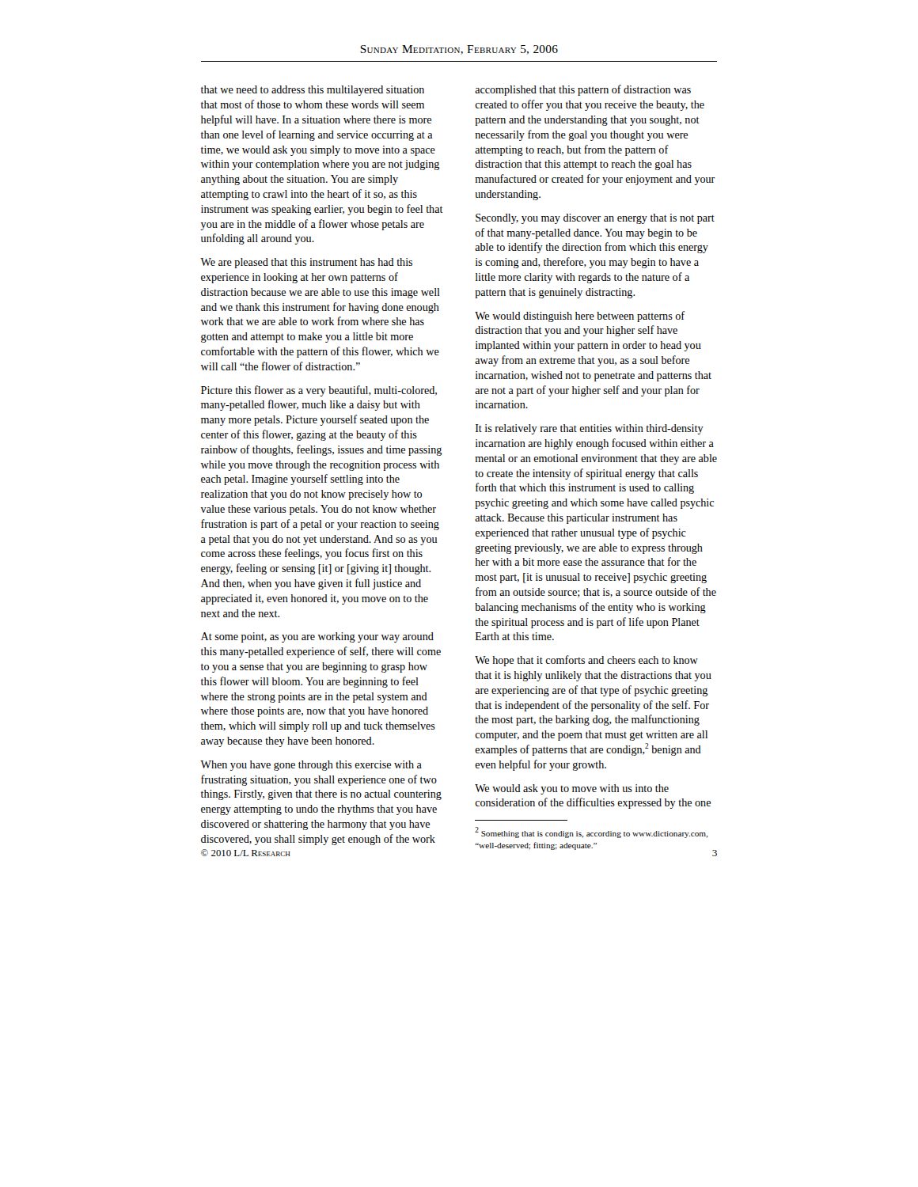Sunday Meditation, February 5, 2006
that we need to address this multilayered situation that most of those to whom these words will seem helpful will have. In a situation where there is more than one level of learning and service occurring at a time, we would ask you simply to move into a space within your contemplation where you are not judging anything about the situation. You are simply attempting to crawl into the heart of it so, as this instrument was speaking earlier, you begin to feel that you are in the middle of a flower whose petals are unfolding all around you.
We are pleased that this instrument has had this experience in looking at her own patterns of distraction because we are able to use this image well and we thank this instrument for having done enough work that we are able to work from where she has gotten and attempt to make you a little bit more comfortable with the pattern of this flower, which we will call “the flower of distraction.”
Picture this flower as a very beautiful, multi-colored, many-petalled flower, much like a daisy but with many more petals. Picture yourself seated upon the center of this flower, gazing at the beauty of this rainbow of thoughts, feelings, issues and time passing while you move through the recognition process with each petal. Imagine yourself settling into the realization that you do not know precisely how to value these various petals. You do not know whether frustration is part of a petal or your reaction to seeing a petal that you do not yet understand. And so as you come across these feelings, you focus first on this energy, feeling or sensing [it] or [giving it] thought. And then, when you have given it full justice and appreciated it, even honored it, you move on to the next and the next.
At some point, as you are working your way around this many-petalled experience of self, there will come to you a sense that you are beginning to grasp how this flower will bloom. You are beginning to feel where the strong points are in the petal system and where those points are, now that you have honored them, which will simply roll up and tuck themselves away because they have been honored.
When you have gone through this exercise with a frustrating situation, you shall experience one of two things. Firstly, given that there is no actual countering energy attempting to undo the rhythms that you have discovered or shattering the harmony that you have discovered, you shall simply get enough of the work accomplished that this pattern of distraction was created to offer you that you receive the beauty, the pattern and the understanding that you sought, not necessarily from the goal you thought you were attempting to reach, but from the pattern of distraction that this attempt to reach the goal has manufactured or created for your enjoyment and your understanding.
Secondly, you may discover an energy that is not part of that many-petalled dance. You may begin to be able to identify the direction from which this energy is coming and, therefore, you may begin to have a little more clarity with regards to the nature of a pattern that is genuinely distracting.
We would distinguish here between patterns of distraction that you and your higher self have implanted within your pattern in order to head you away from an extreme that you, as a soul before incarnation, wished not to penetrate and patterns that are not a part of your higher self and your plan for incarnation.
It is relatively rare that entities within third-density incarnation are highly enough focused within either a mental or an emotional environment that they are able to create the intensity of spiritual energy that calls forth that which this instrument is used to calling psychic greeting and which some have called psychic attack. Because this particular instrument has experienced that rather unusual type of psychic greeting previously, we are able to express through her with a bit more ease the assurance that for the most part, [it is unusual to receive] psychic greeting from an outside source; that is, a source outside of the balancing mechanisms of the entity who is working the spiritual process and is part of life upon Planet Earth at this time.
We hope that it comforts and cheers each to know that it is highly unlikely that the distractions that you are experiencing are of that type of psychic greeting that is independent of the personality of the self. For the most part, the barking dog, the malfunctioning computer, and the poem that must get written are all examples of patterns that are condign,2 benign and even helpful for your growth.
We would ask you to move with us into the consideration of the difficulties expressed by the one
2 Something that is condign is, according to www.dictionary.com, “well-deserved; fitting; adequate.”
© 2010 L/L Research 3